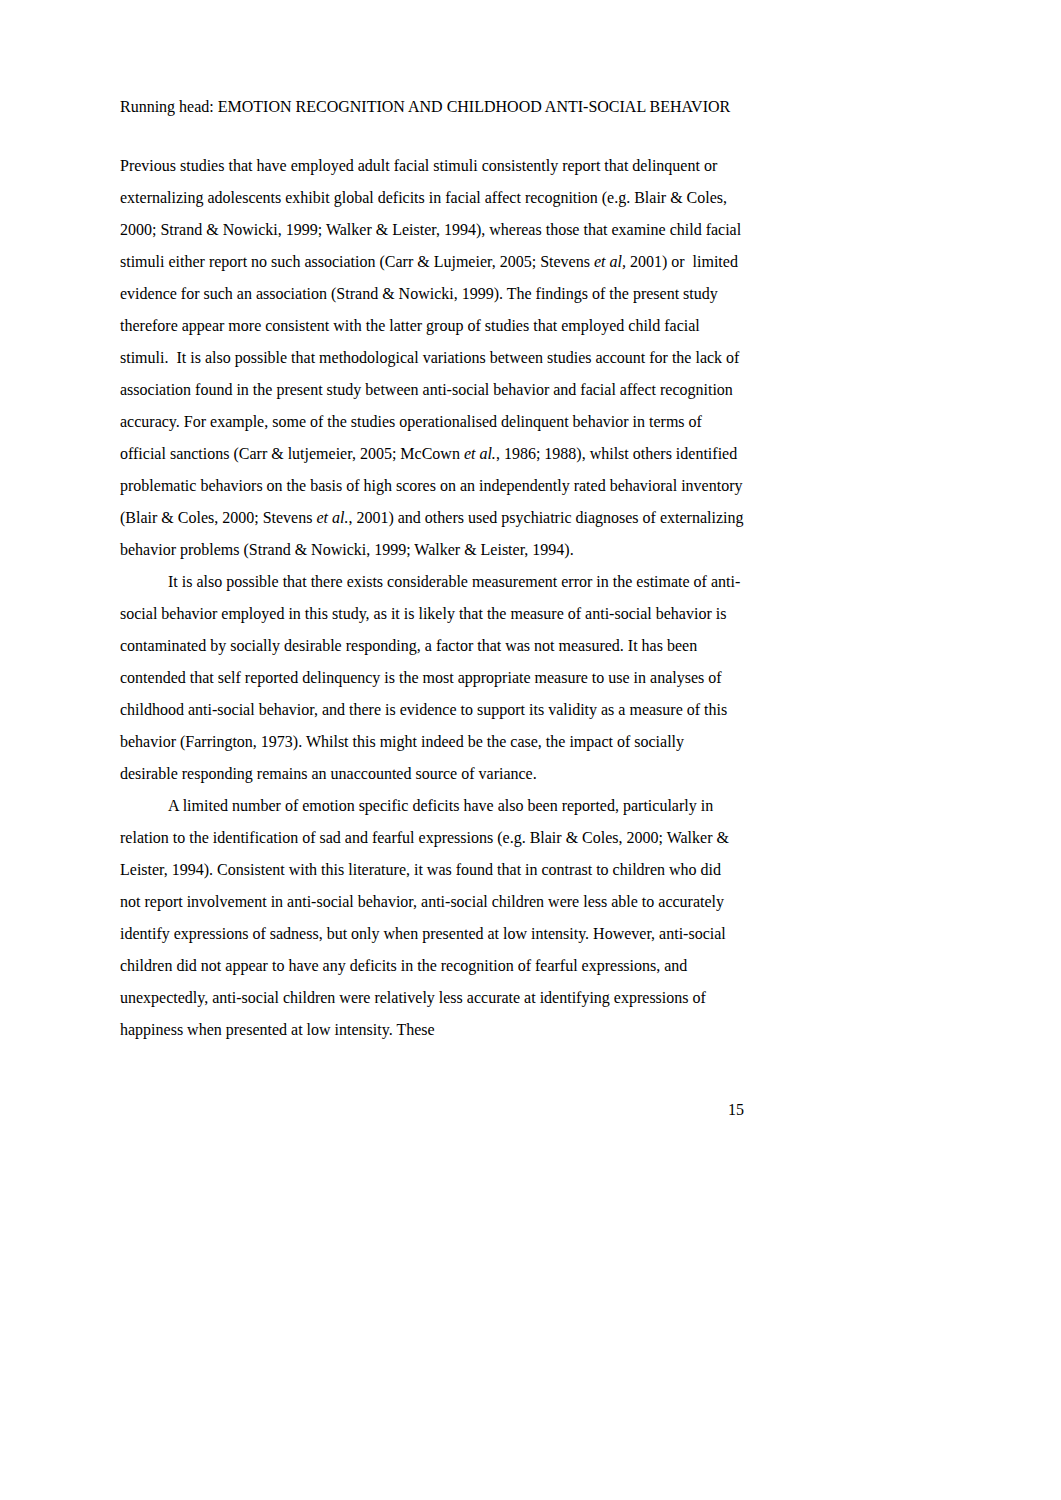Running head: EMOTION RECOGNITION AND CHILDHOOD ANTI-SOCIAL BEHAVIOR
Previous studies that have employed adult facial stimuli consistently report that delinquent or externalizing adolescents exhibit global deficits in facial affect recognition (e.g. Blair & Coles, 2000; Strand & Nowicki, 1999; Walker & Leister, 1994), whereas those that examine child facial stimuli either report no such association (Carr & Lujmeier, 2005; Stevens et al, 2001) or limited evidence for such an association (Strand & Nowicki, 1999). The findings of the present study therefore appear more consistent with the latter group of studies that employed child facial stimuli. It is also possible that methodological variations between studies account for the lack of association found in the present study between anti-social behavior and facial affect recognition accuracy. For example, some of the studies operationalised delinquent behavior in terms of official sanctions (Carr & lutjemeier, 2005; McCown et al., 1986; 1988), whilst others identified problematic behaviors on the basis of high scores on an independently rated behavioral inventory (Blair & Coles, 2000; Stevens et al., 2001) and others used psychiatric diagnoses of externalizing behavior problems (Strand & Nowicki, 1999; Walker & Leister, 1994).
It is also possible that there exists considerable measurement error in the estimate of anti-social behavior employed in this study, as it is likely that the measure of anti-social behavior is contaminated by socially desirable responding, a factor that was not measured. It has been contended that self reported delinquency is the most appropriate measure to use in analyses of childhood anti-social behavior, and there is evidence to support its validity as a measure of this behavior (Farrington, 1973). Whilst this might indeed be the case, the impact of socially desirable responding remains an unaccounted source of variance.
A limited number of emotion specific deficits have also been reported, particularly in relation to the identification of sad and fearful expressions (e.g. Blair & Coles, 2000; Walker & Leister, 1994). Consistent with this literature, it was found that in contrast to children who did not report involvement in anti-social behavior, anti-social children were less able to accurately identify expressions of sadness, but only when presented at low intensity. However, anti-social children did not appear to have any deficits in the recognition of fearful expressions, and unexpectedly, anti-social children were relatively less accurate at identifying expressions of happiness when presented at low intensity. These
15